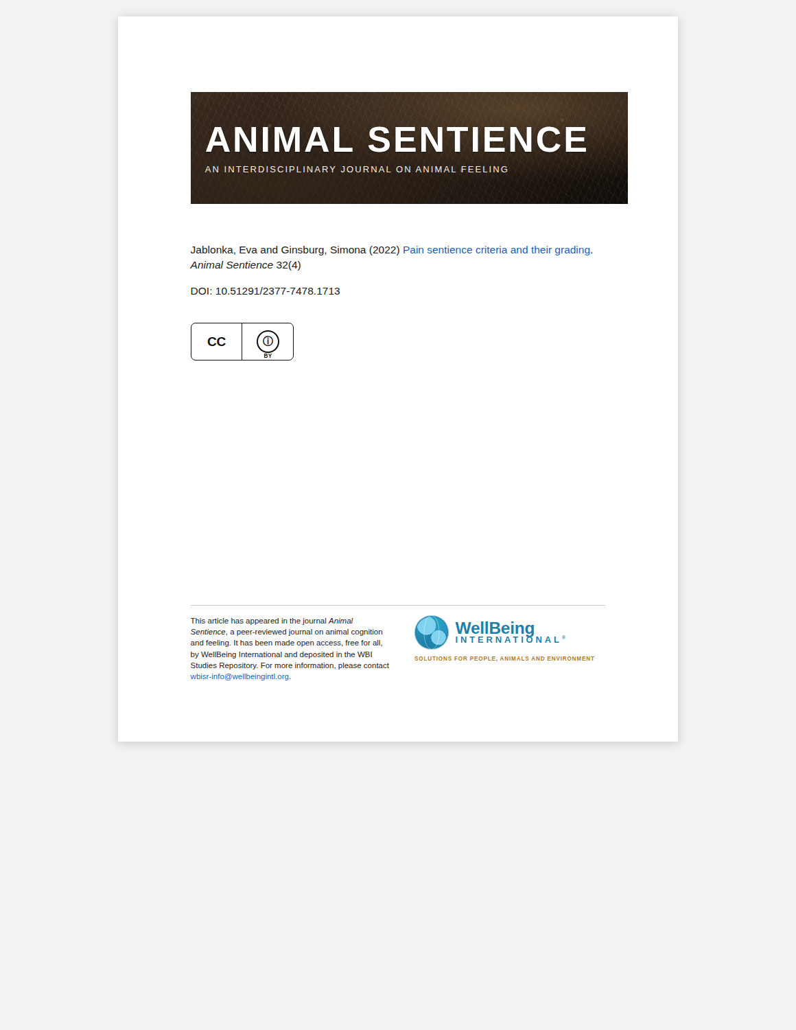Animal Sentience
An Interdisciplinary Journal on Animal Feeling
Jablonka, Eva and Ginsburg, Simona (2022) Pain sentience criteria and their grading. Animal Sentience 32(4)
DOI: 10.51291/2377-7478.1713
CC ⓘ BY
This article has appeared in the journal Animal Sentience, a peer-reviewed journal on animal cognition and feeling. It has been made open access, free for all, by WellBeing International and deposited in the WBI Studies Repository. For more information, please contact wbisr-info@wellbeingintl.org.
WellBeing
INTERNATIONAL®
Solutions for People, Animals and Environment